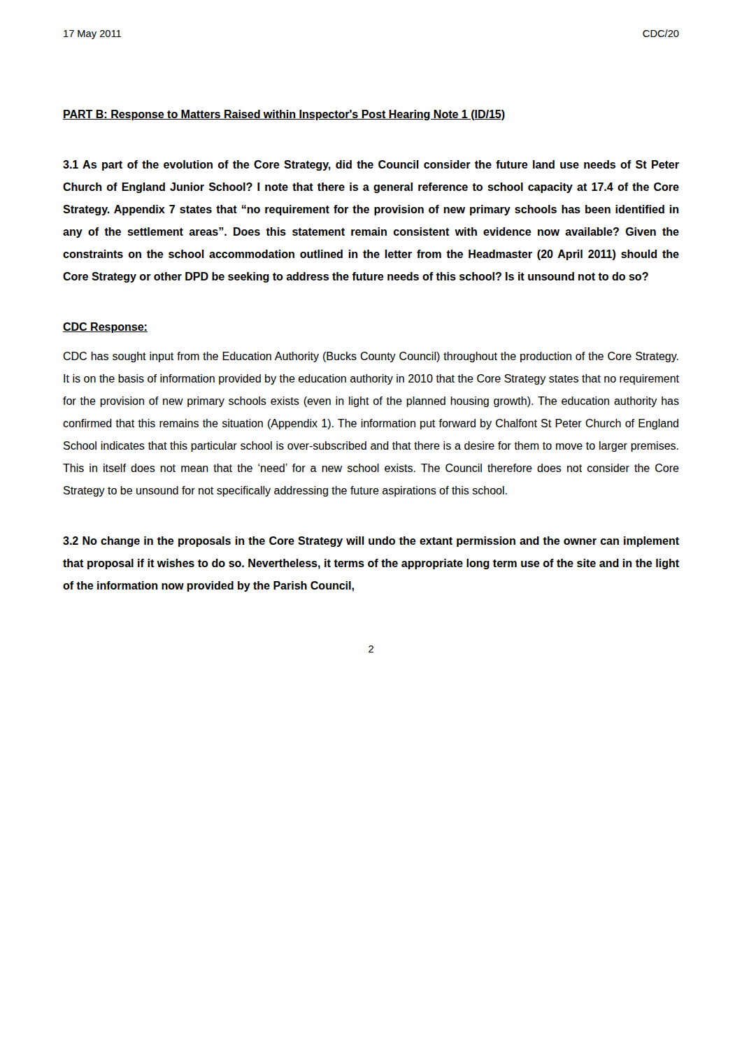17 May 2011 CDC/20
PART B: Response to Matters Raised within Inspector's Post Hearing Note 1 (ID/15)
3.1 As part of the evolution of the Core Strategy, did the Council consider the future land use needs of St Peter Church of England Junior School? I note that there is a general reference to school capacity at 17.4 of the Core Strategy. Appendix 7 states that “no requirement for the provision of new primary schools has been identified in any of the settlement areas”. Does this statement remain consistent with evidence now available? Given the constraints on the school accommodation outlined in the letter from the Headmaster (20 April 2011) should the Core Strategy or other DPD be seeking to address the future needs of this school? Is it unsound not to do so?
CDC Response:
CDC has sought input from the Education Authority (Bucks County Council) throughout the production of the Core Strategy. It is on the basis of information provided by the education authority in 2010 that the Core Strategy states that no requirement for the provision of new primary schools exists (even in light of the planned housing growth). The education authority has confirmed that this remains the situation (Appendix 1). The information put forward by Chalfont St Peter Church of England School indicates that this particular school is over-subscribed and that there is a desire for them to move to larger premises. This in itself does not mean that the ‘need’ for a new school exists. The Council therefore does not consider the Core Strategy to be unsound for not specifically addressing the future aspirations of this school.
3.2 No change in the proposals in the Core Strategy will undo the extant permission and the owner can implement that proposal if it wishes to do so. Nevertheless, it terms of the appropriate long term use of the site and in the light of the information now provided by the Parish Council,
2